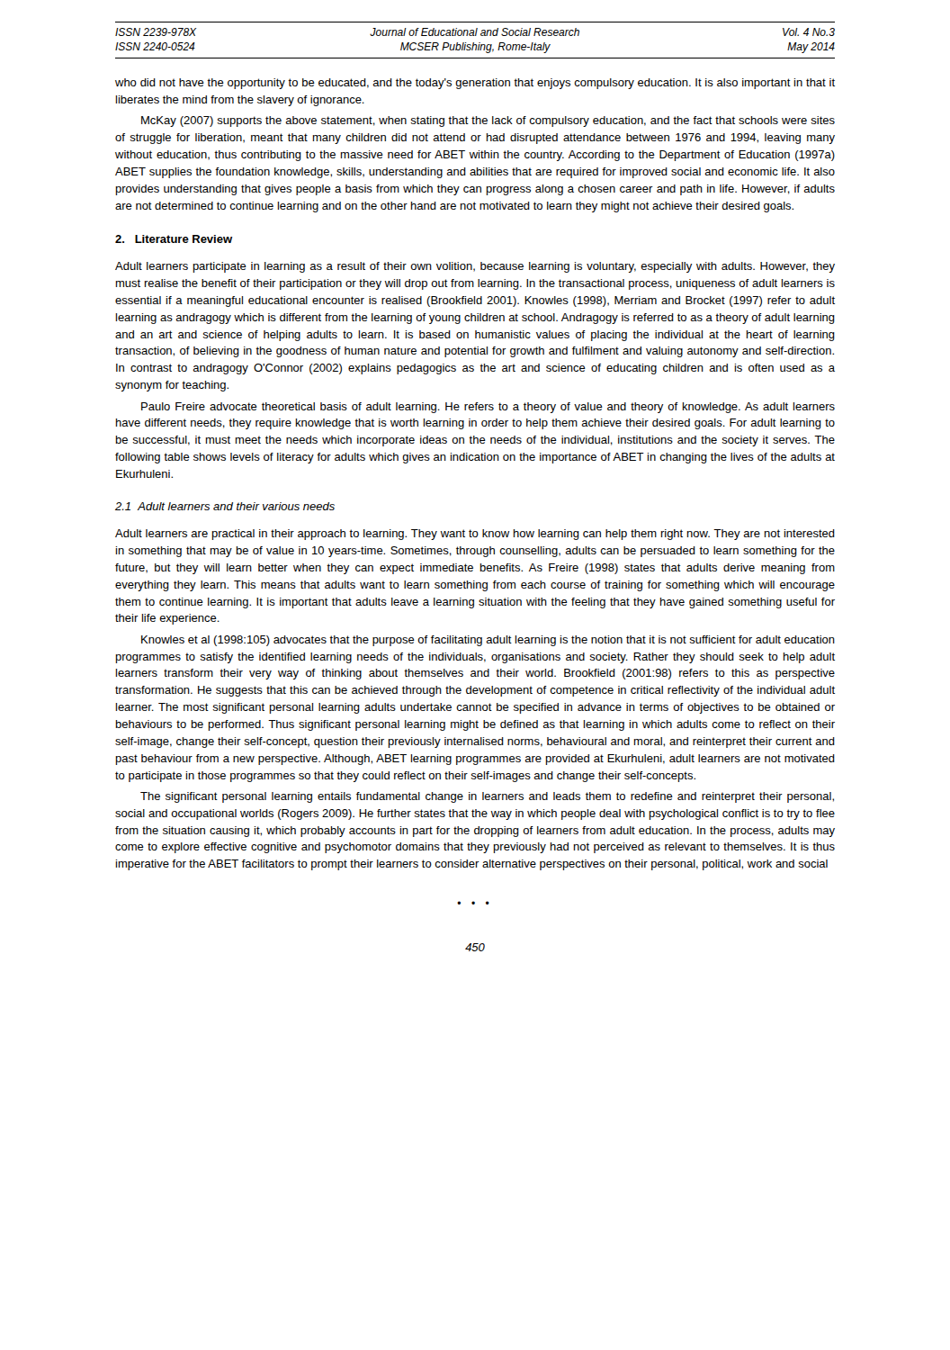| ISSN 2239-978X ISSN 2240-0524 | Journal of Educational and Social Research MCSER Publishing, Rome-Italy | Vol. 4 No.3 May 2014 |
who did not have the opportunity to be educated, and the today's generation that enjoys compulsory education. It is also important in that it liberates the mind from the slavery of ignorance.
McKay (2007) supports the above statement, when stating that the lack of compulsory education, and the fact that schools were sites of struggle for liberation, meant that many children did not attend or had disrupted attendance between 1976 and 1994, leaving many without education, thus contributing to the massive need for ABET within the country. According to the Department of Education (1997a) ABET supplies the foundation knowledge, skills, understanding and abilities that are required for improved social and economic life. It also provides understanding that gives people a basis from which they can progress along a chosen career and path in life. However, if adults are not determined to continue learning and on the other hand are not motivated to learn they might not achieve their desired goals.
2. Literature Review
Adult learners participate in learning as a result of their own volition, because learning is voluntary, especially with adults. However, they must realise the benefit of their participation or they will drop out from learning. In the transactional process, uniqueness of adult learners is essential if a meaningful educational encounter is realised (Brookfield 2001). Knowles (1998), Merriam and Brocket (1997) refer to adult learning as andragogy which is different from the learning of young children at school. Andragogy is referred to as a theory of adult learning and an art and science of helping adults to learn. It is based on humanistic values of placing the individual at the heart of learning transaction, of believing in the goodness of human nature and potential for growth and fulfilment and valuing autonomy and self-direction. In contrast to andragogy O'Connor (2002) explains pedagogics as the art and science of educating children and is often used as a synonym for teaching.
Paulo Freire advocate theoretical basis of adult learning. He refers to a theory of value and theory of knowledge. As adult learners have different needs, they require knowledge that is worth learning in order to help them achieve their desired goals. For adult learning to be successful, it must meet the needs which incorporate ideas on the needs of the individual, institutions and the society it serves. The following table shows levels of literacy for adults which gives an indication on the importance of ABET in changing the lives of the adults at Ekurhuleni.
2.1 Adult learners and their various needs
Adult learners are practical in their approach to learning. They want to know how learning can help them right now. They are not interested in something that may be of value in 10 years-time. Sometimes, through counselling, adults can be persuaded to learn something for the future, but they will learn better when they can expect immediate benefits. As Freire (1998) states that adults derive meaning from everything they learn. This means that adults want to learn something from each course of training for something which will encourage them to continue learning. It is important that adults leave a learning situation with the feeling that they have gained something useful for their life experience.
Knowles et al (1998:105) advocates that the purpose of facilitating adult learning is the notion that it is not sufficient for adult education programmes to satisfy the identified learning needs of the individuals, organisations and society. Rather they should seek to help adult learners transform their very way of thinking about themselves and their world. Brookfield (2001:98) refers to this as perspective transformation. He suggests that this can be achieved through the development of competence in critical reflectivity of the individual adult learner. The most significant personal learning adults undertake cannot be specified in advance in terms of objectives to be obtained or behaviours to be performed. Thus significant personal learning might be defined as that learning in which adults come to reflect on their self-image, change their self-concept, question their previously internalised norms, behavioural and moral, and reinterpret their current and past behaviour from a new perspective. Although, ABET learning programmes are provided at Ekurhuleni, adult learners are not motivated to participate in those programmes so that they could reflect on their self-images and change their self-concepts.
The significant personal learning entails fundamental change in learners and leads them to redefine and reinterpret their personal, social and occupational worlds (Rogers 2009). He further states that the way in which people deal with psychological conflict is to try to flee from the situation causing it, which probably accounts in part for the dropping of learners from adult education. In the process, adults may come to explore effective cognitive and psychomotor domains that they previously had not perceived as relevant to themselves. It is thus imperative for the ABET facilitators to prompt their learners to consider alternative perspectives on their personal, political, work and social
• • •
450